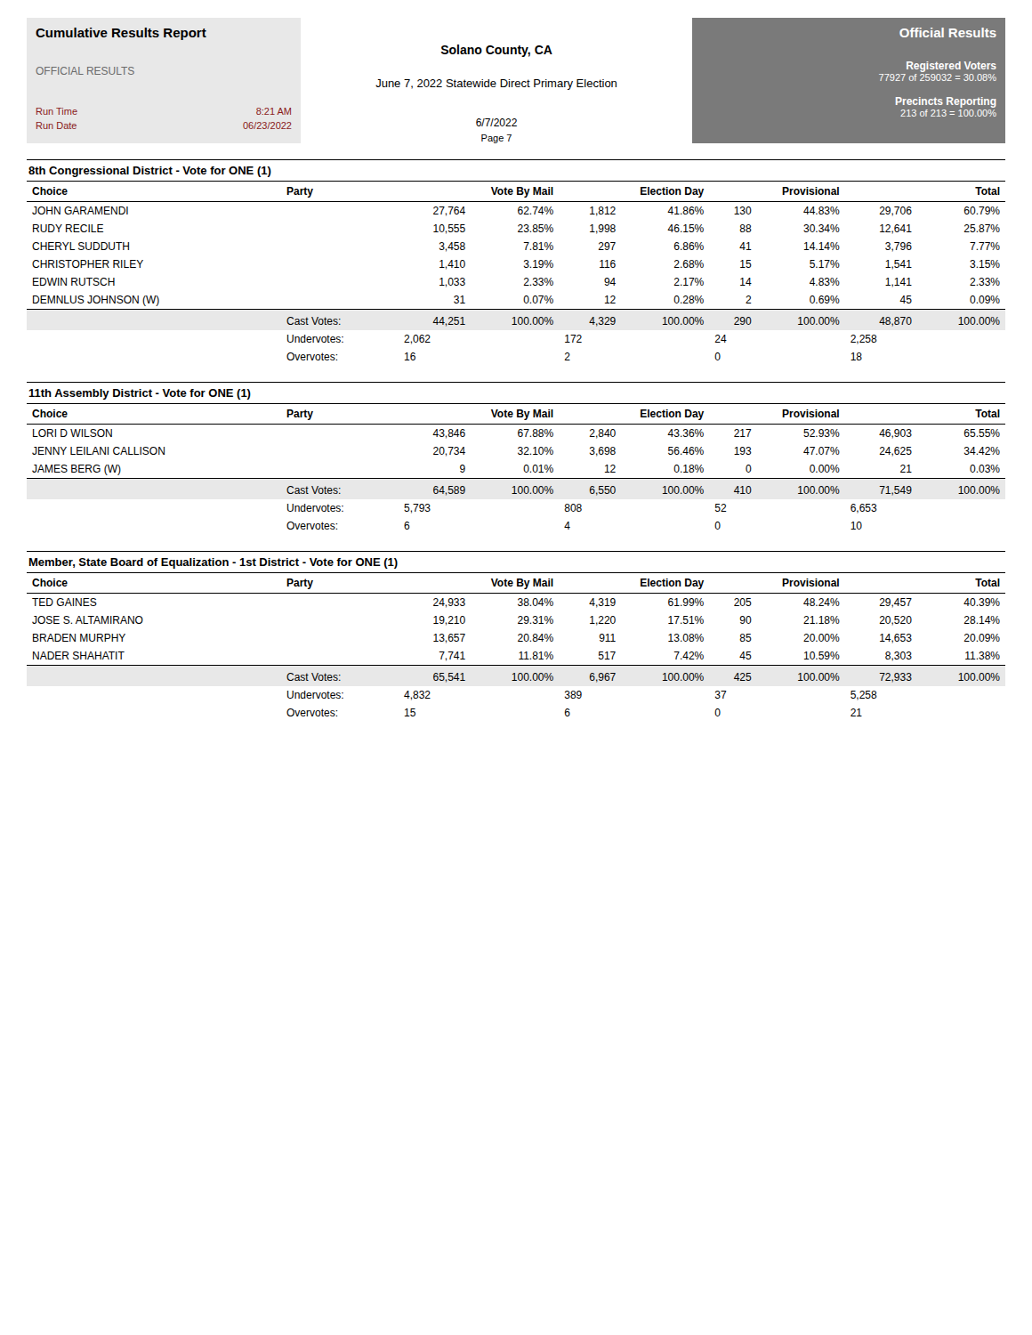Cumulative Results Report
OFFICIAL RESULTS
| Run Time | 8:21 AM |
| Run Date | 06/23/2022 |
Solano County, CA
June 7, 2022 Statewide Direct Primary Election
6/7/2022
Page 7
Official Results
Registered Voters
77927 of 259032 = 30.08%
Precincts Reporting
213 of 213 = 100.00%
8th Congressional District - Vote for ONE (1)
| Choice | Party | Vote By Mail | Election Day | Provisional | Total |
| --- | --- | --- | --- | --- | --- |
| JOHN GARAMENDI | | 27,764 | 62.74% | 1,812 | 41.86% | 130 | 44.83% | 29,706 | 60.79% |
| RUDY RECILE | | 10,555 | 23.85% | 1,998 | 46.15% | 88 | 30.34% | 12,641 | 25.87% |
| CHERYL SUDDUTH | | 3,458 | 7.81% | 297 | 6.86% | 41 | 14.14% | 3,796 | 7.77% |
| CHRISTOPHER RILEY | | 1,410 | 3.19% | 116 | 2.68% | 15 | 5.17% | 1,541 | 3.15% |
| EDWIN RUTSCH | | 1,033 | 2.33% | 94 | 2.17% | 14 | 4.83% | 1,141 | 2.33% |
| DEMNLUS JOHNSON (W) | | 31 | 0.07% | 12 | 0.28% | 2 | 0.69% | 45 | 0.09% |
| | Cast Votes: | 44,251 | 100.00% | 4,329 | 100.00% | 290 | 100.00% | 48,870 | 100.00% |
| | Undervotes: | 2,062 | 172 | 24 | 2,258 |
| | Overvotes: | 16 | 2 | 0 | 18 |
11th Assembly District - Vote for ONE (1)
| Choice | Party | Vote By Mail | Election Day | Provisional | Total |
| --- | --- | --- | --- | --- | --- |
| LORI D WILSON | | 43,846 | 67.88% | 2,840 | 43.36% | 217 | 52.93% | 46,903 | 65.55% |
| JENNY LEILANI CALLISON | | 20,734 | 32.10% | 3,698 | 56.46% | 193 | 47.07% | 24,625 | 34.42% |
| JAMES BERG (W) | | 9 | 0.01% | 12 | 0.18% | 0 | 0.00% | 21 | 0.03% |
| | Cast Votes: | 64,589 | 100.00% | 6,550 | 100.00% | 410 | 100.00% | 71,549 | 100.00% |
| | Undervotes: | 5,793 | 808 | 52 | 6,653 |
| | Overvotes: | 6 | 4 | 0 | 10 |
Member, State Board of Equalization - 1st District - Vote for ONE (1)
| Choice | Party | Vote By Mail | Election Day | Provisional | Total |
| --- | --- | --- | --- | --- | --- |
| TED GAINES | | 24,933 | 38.04% | 4,319 | 61.99% | 205 | 48.24% | 29,457 | 40.39% |
| JOSE S. ALTAMIRANO | | 19,210 | 29.31% | 1,220 | 17.51% | 90 | 21.18% | 20,520 | 28.14% |
| BRADEN MURPHY | | 13,657 | 20.84% | 911 | 13.08% | 85 | 20.00% | 14,653 | 20.09% |
| NADER SHAHATIT | | 7,741 | 11.81% | 517 | 7.42% | 45 | 10.59% | 8,303 | 11.38% |
| | Cast Votes: | 65,541 | 100.00% | 6,967 | 100.00% | 425 | 100.00% | 72,933 | 100.00% |
| | Undervotes: | 4,832 | 389 | 37 | 5,258 |
| | Overvotes: | 15 | 6 | 0 | 21 |